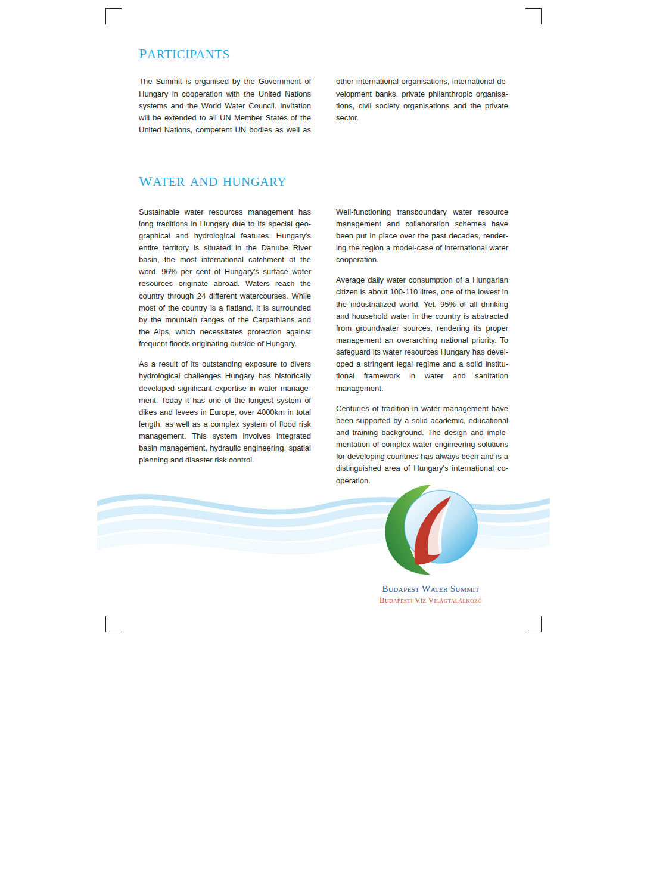Participants
The Summit is organised by the Government of Hungary in cooperation with the United Nations systems and the World Water Council. Invitation will be extended to all UN Member States of the United Nations, competent UN bodies as well as other international organisations, international development banks, private philanthropic organisations, civil society organisations and the private sector.
Water and Hungary
Sustainable water resources management has long traditions in Hungary due to its special geographical and hydrological features. Hungary's entire territory is situated in the Danube River basin, the most international catchment of the word. 96% per cent of Hungary's surface water resources originate abroad. Waters reach the country through 24 different watercourses. While most of the country is a flatland, it is surrounded by the mountain ranges of the Carpathians and the Alps, which necessitates protection against frequent floods originating outside of Hungary.
As a result of its outstanding exposure to divers hydrological challenges Hungary has historically developed significant expertise in water management. Today it has one of the longest system of dikes and levees in Europe, over 4000km in total length, as well as a complex system of flood risk management. This system involves integrated basin management, hydraulic engineering, spatial planning and disaster risk control.
Well-functioning transboundary water resource management and collaboration schemes have been put in place over the past decades, rendering the region a model-case of international water cooperation.
Average daily water consumption of a Hungarian citizen is about 100-110 litres, one of the lowest in the industrialized world. Yet, 95% of all drinking and household water in the country is abstracted from groundwater sources, rendering its proper management an overarching national priority. To safeguard its water resources Hungary has developed a stringent legal regime and a solid institutional framework in water and sanitation management.
Centuries of tradition in water management have been supported by a solid academic, educational and training background. The design and implementation of complex water engineering solutions for developing countries has always been and is a distinguished area of Hungary's international co-operation.
Budapest Water Summit
Budapesti Víz Világtalálkozó